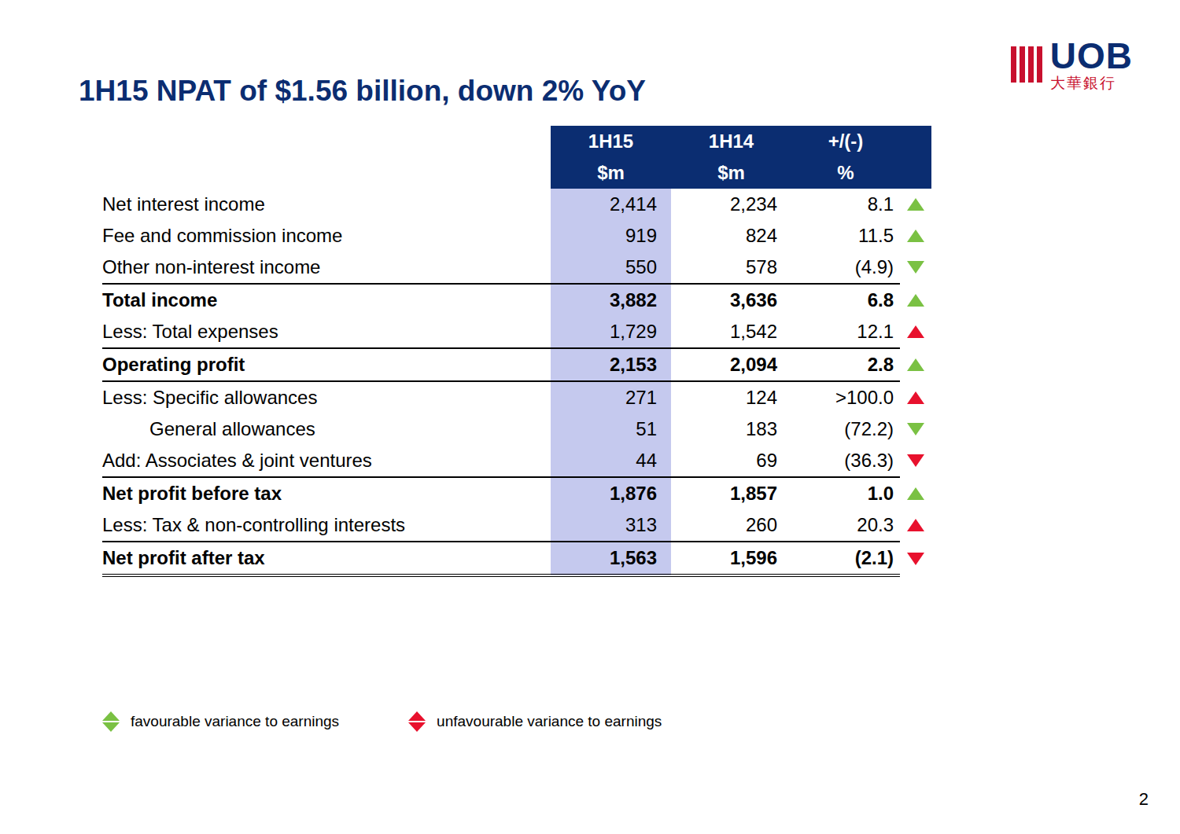UOB
大華銀行
1H15 NPAT of $1.56 billion, down 2% YoY
| | 1H15 | 1H14 | +/(-) | |
| | $m | $m | % | |
| Net interest income | 2,414 | 2,234 | 8.1 | |
| Fee and commission income | 919 | 824 | 11.5 | |
| Other non-interest income | 550 | 578 | (4.9) | |
| Total income | 3,882 | 3,636 | 6.8 | |
| Less: Total expenses | 1,729 | 1,542 | 12.1 | |
| Operating profit | 2,153 | 2,094 | 2.8 | |
| Less: Specific allowances | 271 | 124 | >100.0 | |
| General allowances | 51 | 183 | (72.2) | |
| Add: Associates & joint ventures | 44 | 69 | (36.3) | |
| Net profit before tax | 1,876 | 1,857 | 1.0 | |
| Less: Tax & non-controlling interests | 313 | 260 | 20.3 | |
| Net profit after tax | 1,563 | 1,596 | (2.1) | |
favourable variance to earnings unfavourable variance to earnings
2